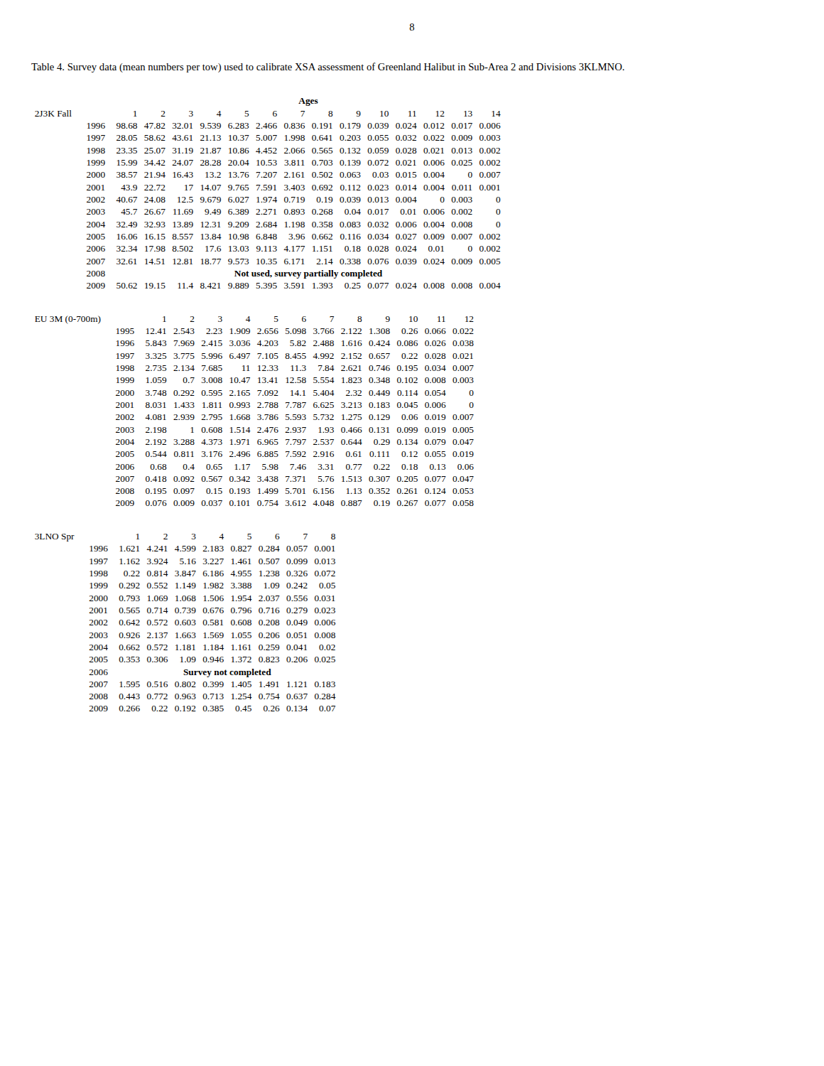8
Table 4. Survey data (mean numbers per tow) used to calibrate XSA assessment of Greenland Halibut in Sub-Area 2 and Divisions 3KLMNO.
| | | Ages |
| 2J3K Fall | | 1 | 2 | 3 | 4 | 5 | 6 | 7 | 8 | 9 | 10 | 11 | 12 | 13 | 14 |
| | 1996 | 98.68 | 47.82 | 32.01 | 9.539 | 6.283 | 2.466 | 0.836 | 0.191 | 0.179 | 0.039 | 0.024 | 0.012 | 0.017 | 0.006 |
| | 1997 | 28.05 | 58.62 | 43.61 | 21.13 | 10.37 | 5.007 | 1.998 | 0.641 | 0.203 | 0.055 | 0.032 | 0.022 | 0.009 | 0.003 |
| | 1998 | 23.35 | 25.07 | 31.19 | 21.87 | 10.86 | 4.452 | 2.066 | 0.565 | 0.132 | 0.059 | 0.028 | 0.021 | 0.013 | 0.002 |
| | 1999 | 15.99 | 34.42 | 24.07 | 28.28 | 20.04 | 10.53 | 3.811 | 0.703 | 0.139 | 0.072 | 0.021 | 0.006 | 0.025 | 0.002 |
| | 2000 | 38.57 | 21.94 | 16.43 | 13.2 | 13.76 | 7.207 | 2.161 | 0.502 | 0.063 | 0.03 | 0.015 | 0.004 | 0 | 0.007 |
| | 2001 | 43.9 | 22.72 | 17 | 14.07 | 9.765 | 7.591 | 3.403 | 0.692 | 0.112 | 0.023 | 0.014 | 0.004 | 0.011 | 0.001 |
| | 2002 | 40.67 | 24.08 | 12.5 | 9.679 | 6.027 | 1.974 | 0.719 | 0.19 | 0.039 | 0.013 | 0.004 | 0 | 0.003 | 0 |
| | 2003 | 45.7 | 26.67 | 11.69 | 9.49 | 6.389 | 2.271 | 0.893 | 0.268 | 0.04 | 0.017 | 0.01 | 0.006 | 0.002 | 0 |
| | 2004 | 32.49 | 32.93 | 13.89 | 12.31 | 9.209 | 2.684 | 1.198 | 0.358 | 0.083 | 0.032 | 0.006 | 0.004 | 0.008 | 0 |
| | 2005 | 16.06 | 16.15 | 8.557 | 13.84 | 10.98 | 6.848 | 3.96 | 0.662 | 0.116 | 0.034 | 0.027 | 0.009 | 0.007 | 0.002 |
| | 2006 | 32.34 | 17.98 | 8.502 | 17.6 | 13.03 | 9.113 | 4.177 | 1.151 | 0.18 | 0.028 | 0.024 | 0.01 | 0 | 0.002 |
| | 2007 | 32.61 | 14.51 | 12.81 | 18.77 | 9.573 | 10.35 | 6.171 | 2.14 | 0.338 | 0.076 | 0.039 | 0.024 | 0.009 | 0.005 |
| | 2008 | Not used, survey partially completed |
| | 2009 | 50.62 | 19.15 | 11.4 | 8.421 | 9.889 | 5.395 | 3.591 | 1.393 | 0.25 | 0.077 | 0.024 | 0.008 | 0.008 | 0.004 |
| EU 3M (0-700m) | | 1 | 2 | 3 | 4 | 5 | 6 | 7 | 8 | 9 | 10 | 11 | 12 |
| | 1995 | 12.41 | 2.543 | 2.23 | 1.909 | 2.656 | 5.098 | 3.766 | 2.122 | 1.308 | 0.26 | 0.066 | 0.022 |
| | 1996 | 5.843 | 7.969 | 2.415 | 3.036 | 4.203 | 5.82 | 2.488 | 1.616 | 0.424 | 0.086 | 0.026 | 0.038 |
| | 1997 | 3.325 | 3.775 | 5.996 | 6.497 | 7.105 | 8.455 | 4.992 | 2.152 | 0.657 | 0.22 | 0.028 | 0.021 |
| | 1998 | 2.735 | 2.134 | 7.685 | 11 | 12.33 | 11.3 | 7.84 | 2.621 | 0.746 | 0.195 | 0.034 | 0.007 |
| | 1999 | 1.059 | 0.7 | 3.008 | 10.47 | 13.41 | 12.58 | 5.554 | 1.823 | 0.348 | 0.102 | 0.008 | 0.003 |
| | 2000 | 3.748 | 0.292 | 0.595 | 2.165 | 7.092 | 14.1 | 5.404 | 2.32 | 0.449 | 0.114 | 0.054 | 0 |
| | 2001 | 8.031 | 1.433 | 1.811 | 0.993 | 2.788 | 7.787 | 6.625 | 3.213 | 0.183 | 0.045 | 0.006 | 0 |
| | 2002 | 4.081 | 2.939 | 2.795 | 1.668 | 3.786 | 5.593 | 5.732 | 1.275 | 0.129 | 0.06 | 0.019 | 0.007 |
| | 2003 | 2.198 | 1 | 0.608 | 1.514 | 2.476 | 2.937 | 1.93 | 0.466 | 0.131 | 0.099 | 0.019 | 0.005 |
| | 2004 | 2.192 | 3.288 | 4.373 | 1.971 | 6.965 | 7.797 | 2.537 | 0.644 | 0.29 | 0.134 | 0.079 | 0.047 |
| | 2005 | 0.544 | 0.811 | 3.176 | 2.496 | 6.885 | 7.592 | 2.916 | 0.61 | 0.111 | 0.12 | 0.055 | 0.019 |
| | 2006 | 0.68 | 0.4 | 0.65 | 1.17 | 5.98 | 7.46 | 3.31 | 0.77 | 0.22 | 0.18 | 0.13 | 0.06 |
| | 2007 | 0.418 | 0.092 | 0.567 | 0.342 | 3.438 | 7.371 | 5.76 | 1.513 | 0.307 | 0.205 | 0.077 | 0.047 |
| | 2008 | 0.195 | 0.097 | 0.15 | 0.193 | 1.499 | 5.701 | 6.156 | 1.13 | 0.352 | 0.261 | 0.124 | 0.053 |
| | 2009 | 0.076 | 0.009 | 0.037 | 0.101 | 0.754 | 3.612 | 4.048 | 0.887 | 0.19 | 0.267 | 0.077 | 0.058 |
| 3LNO Spr | | 1 | 2 | 3 | 4 | 5 | 6 | 7 | 8 |
| | 1996 | 1.621 | 4.241 | 4.599 | 2.183 | 0.827 | 0.284 | 0.057 | 0.001 |
| | 1997 | 1.162 | 3.924 | 5.16 | 3.227 | 1.461 | 0.507 | 0.099 | 0.013 |
| | 1998 | 0.22 | 0.814 | 3.847 | 6.186 | 4.955 | 1.238 | 0.326 | 0.072 |
| | 1999 | 0.292 | 0.552 | 1.149 | 1.982 | 3.388 | 1.09 | 0.242 | 0.05 |
| | 2000 | 0.793 | 1.069 | 1.068 | 1.506 | 1.954 | 2.037 | 0.556 | 0.031 |
| | 2001 | 0.565 | 0.714 | 0.739 | 0.676 | 0.796 | 0.716 | 0.279 | 0.023 |
| | 2002 | 0.642 | 0.572 | 0.603 | 0.581 | 0.608 | 0.208 | 0.049 | 0.006 |
| | 2003 | 0.926 | 2.137 | 1.663 | 1.569 | 1.055 | 0.206 | 0.051 | 0.008 |
| | 2004 | 0.662 | 0.572 | 1.181 | 1.184 | 1.161 | 0.259 | 0.041 | 0.02 |
| | 2005 | 0.353 | 0.306 | 1.09 | 0.946 | 1.372 | 0.823 | 0.206 | 0.025 |
| | 2006 | Survey not completed |
| | 2007 | 1.595 | 0.516 | 0.802 | 0.399 | 1.405 | 1.491 | 1.121 | 0.183 |
| | 2008 | 0.443 | 0.772 | 0.963 | 0.713 | 1.254 | 0.754 | 0.637 | 0.284 |
| | 2009 | 0.266 | 0.22 | 0.192 | 0.385 | 0.45 | 0.26 | 0.134 | 0.07 |